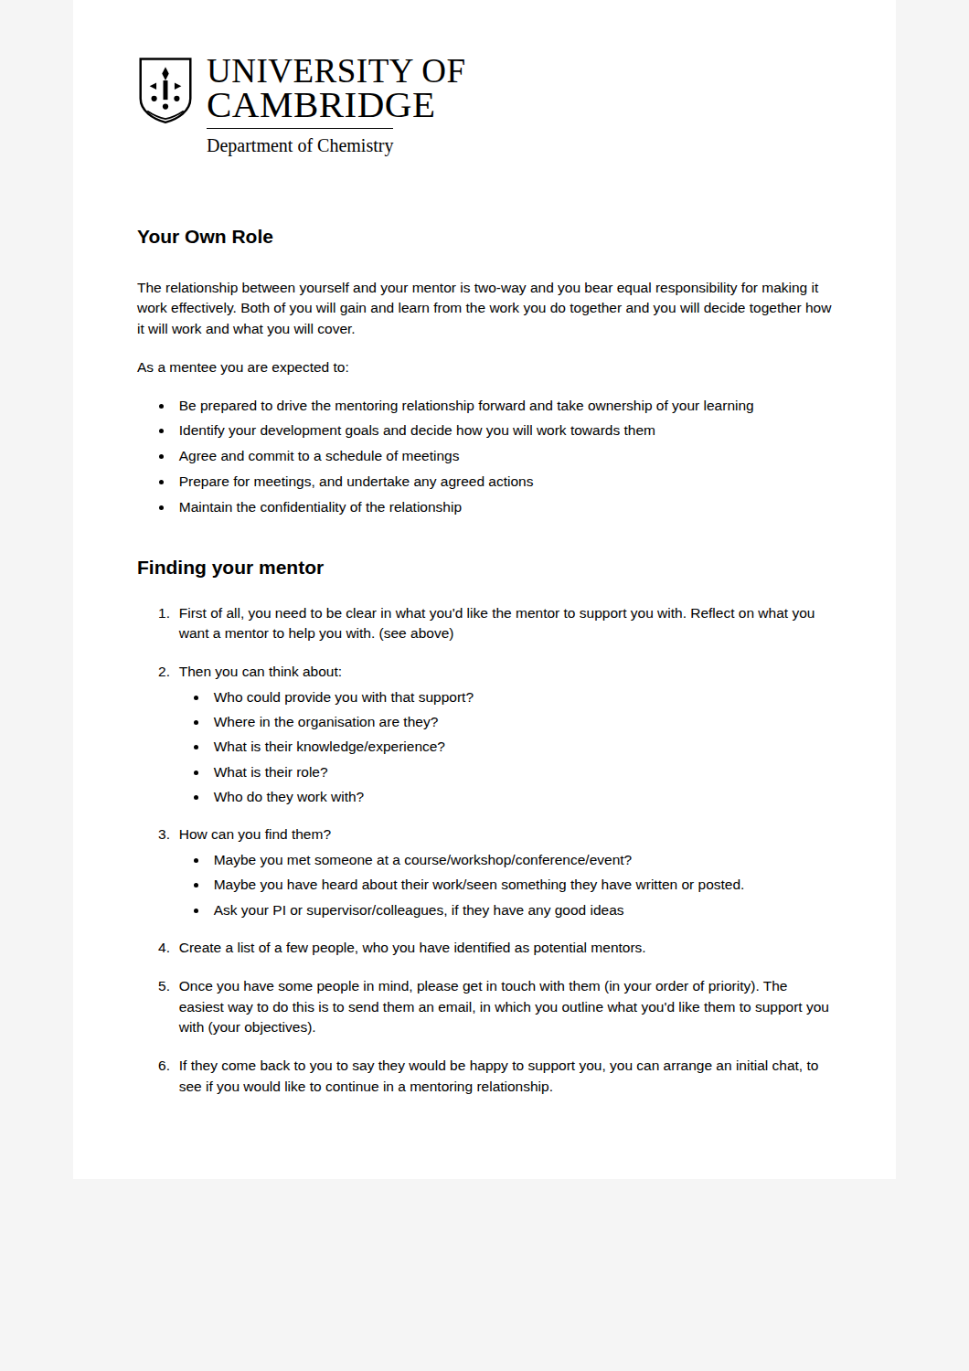University of Cambridge crest
UNIVERSITY OF CAMBRIDGE
Department of Chemistry
Your Own Role
The relationship between yourself and your mentor is two-way and you bear equal responsibility for making it work effectively. Both of you will gain and learn from the work you do together and you will decide together how it will work and what you will cover.
As a mentee you are expected to:
Be prepared to drive the mentoring relationship forward and take ownership of your learning
Identify your development goals and decide how you will work towards them
Agree and commit to a schedule of meetings
Prepare for meetings, and undertake any agreed actions
Maintain the confidentiality of the relationship
Finding your mentor
First of all, you need to be clear in what you'd like the mentor to support you with. Reflect on what you want a mentor to help you with. (see above)
Then you can think about:
Who could provide you with that support?
Where in the organisation are they?
What is their knowledge/experience?
What is their role?
Who do they work with?
How can you find them?
Maybe you met someone at a course/workshop/conference/event?
Maybe you have heard about their work/seen something they have written or posted.
Ask your PI or supervisor/colleagues, if they have any good ideas
Create a list of a few people, who you have identified as potential mentors.
Once you have some people in mind, please get in touch with them (in your order of priority). The easiest way to do this is to send them an email, in which you outline what you'd like them to support you with (your objectives).
If they come back to you to say they would be happy to support you, you can arrange an initial chat, to see if you would like to continue in a mentoring relationship.